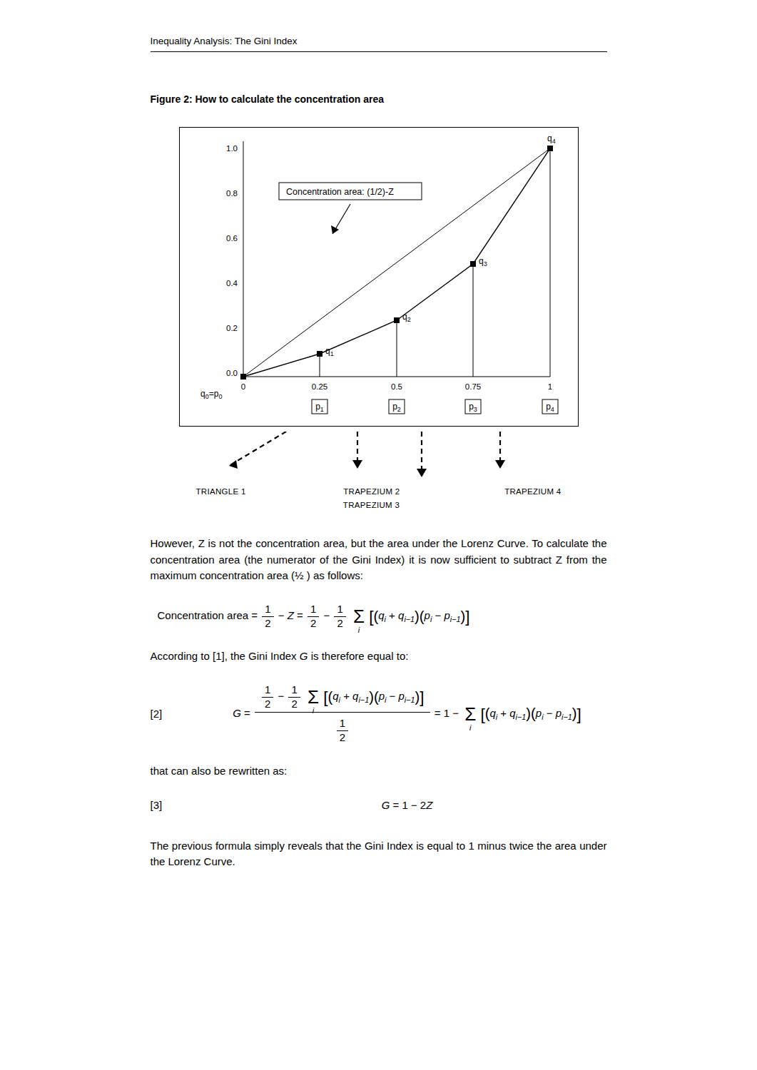Inequality Analysis: The Gini Index
Figure 2: How to calculate the concentration area
1.0 0.8 0.6 0.4 0.2 0.0 0 0.25 0.5 0.75 1 q4 q3 q2 q1 q0=p0 Concentration area: (1/2)-Z p1 p2 p3 p4
TRIANGLE 1 TRAPEZIUM 2 TRAPEZIUM 4
TRAPEZIUM 3
However, Z is not the concentration area, but the area under the Lorenz Curve. To calculate the concentration area (the numerator of the Gini Index) it is now sufficient to subtract Z from the maximum concentration area (½ ) as follows:
Concentration area = 12 − Z = 12 − 12 Σi [(qi + qi−1)(pi − pi−1)]
According to [1], the Gini Index G is therefore equal to:
[2]
G = 12 − 12 Σi [(qi + qi−1)(pi − pi−1)] 12 = 1 − Σi [(qi + qi−1)(pi − pi−1)]
that can also be rewritten as:
[3]
G = 1 − 2Z
The previous formula simply reveals that the Gini Index is equal to 1 minus twice the area under the Lorenz Curve.